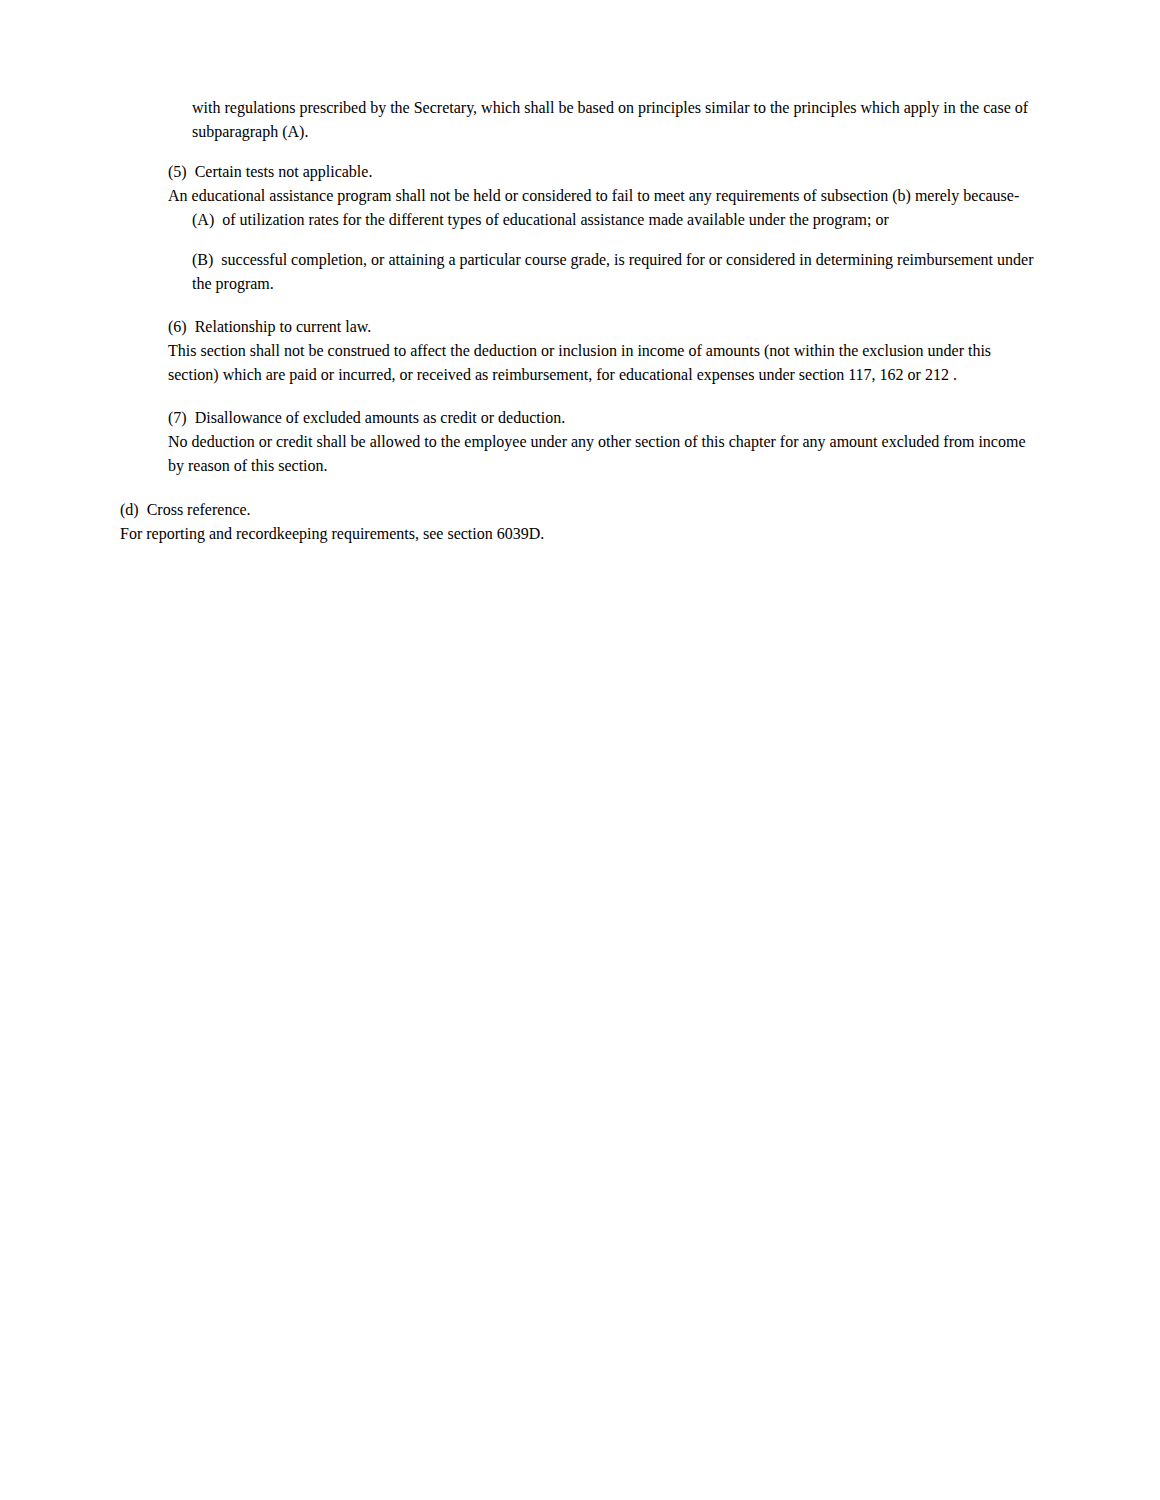with regulations prescribed by the Secretary, which shall be based on principles similar to the principles which apply in the case of subparagraph (A).
(5) Certain tests not applicable.
An educational assistance program shall not be held or considered to fail to meet any requirements of subsection (b) merely because-
(A) of utilization rates for the different types of educational assistance made available under the program; or
(B) successful completion, or attaining a particular course grade, is required for or considered in determining reimbursement under the program.
(6) Relationship to current law.
This section shall not be construed to affect the deduction or inclusion in income of amounts (not within the exclusion under this section) which are paid or incurred, or received as reimbursement, for educational expenses under section 117, 162 or 212 .
(7) Disallowance of excluded amounts as credit or deduction.
No deduction or credit shall be allowed to the employee under any other section of this chapter for any amount excluded from income by reason of this section.
(d) Cross reference.
For reporting and recordkeeping requirements, see section 6039D.